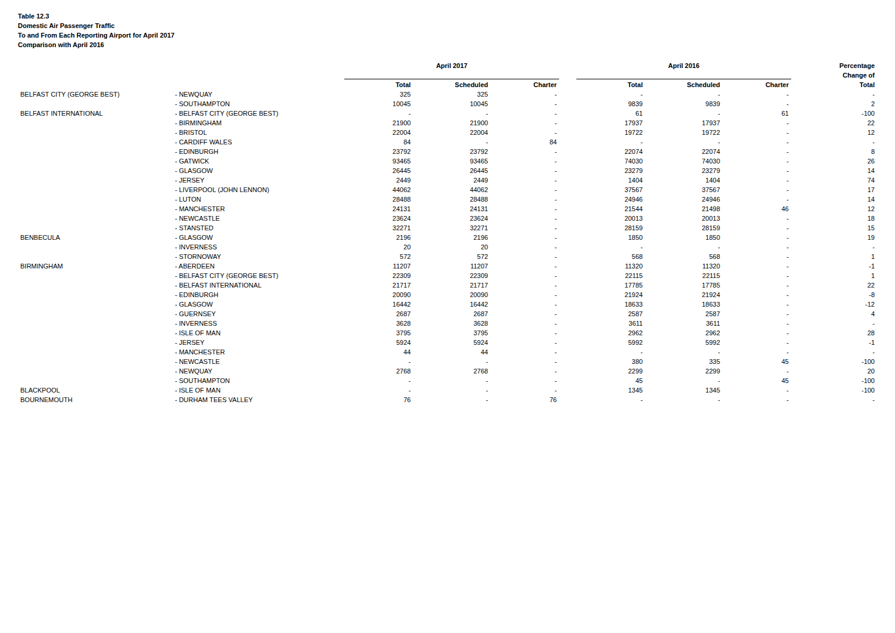Table 12.3
Domestic Air Passenger Traffic
To and From Each Reporting Airport for April 2017
Comparison with April 2016
| | | April 2017 | | April 2016 | Percentage |
| --- | --- | --- | --- | --- | --- |
| | | | | | Change of |
| | | Total | Scheduled | Charter | | Total | Scheduled | Charter | Total |
| BELFAST CITY (GEORGE BEST) | - NEWQUAY | 325 | 325 | - | | - | - | - | - |
| | - SOUTHAMPTON | 10045 | 10045 | - | | 9839 | 9839 | - | 2 |
| BELFAST INTERNATIONAL | - BELFAST CITY (GEORGE BEST) | - | - | - | | 61 | - | 61 | -100 |
| | - BIRMINGHAM | 21900 | 21900 | - | | 17937 | 17937 | - | 22 |
| | - BRISTOL | 22004 | 22004 | - | | 19722 | 19722 | - | 12 |
| | - CARDIFF WALES | 84 | - | 84 | | - | - | - | - |
| | - EDINBURGH | 23792 | 23792 | - | | 22074 | 22074 | - | 8 |
| | - GATWICK | 93465 | 93465 | - | | 74030 | 74030 | - | 26 |
| | - GLASGOW | 26445 | 26445 | - | | 23279 | 23279 | - | 14 |
| | - JERSEY | 2449 | 2449 | - | | 1404 | 1404 | - | 74 |
| | - LIVERPOOL (JOHN LENNON) | 44062 | 44062 | - | | 37567 | 37567 | - | 17 |
| | - LUTON | 28488 | 28488 | - | | 24946 | 24946 | - | 14 |
| | - MANCHESTER | 24131 | 24131 | - | | 21544 | 21498 | 46 | 12 |
| | - NEWCASTLE | 23624 | 23624 | - | | 20013 | 20013 | - | 18 |
| | - STANSTED | 32271 | 32271 | - | | 28159 | 28159 | - | 15 |
| BENBECULA | - GLASGOW | 2196 | 2196 | - | | 1850 | 1850 | - | 19 |
| | - INVERNESS | 20 | 20 | - | | - | - | - | - |
| | - STORNOWAY | 572 | 572 | - | | 568 | 568 | - | 1 |
| BIRMINGHAM | - ABERDEEN | 11207 | 11207 | - | | 11320 | 11320 | - | -1 |
| | - BELFAST CITY (GEORGE BEST) | 22309 | 22309 | - | | 22115 | 22115 | - | 1 |
| | - BELFAST INTERNATIONAL | 21717 | 21717 | - | | 17785 | 17785 | - | 22 |
| | - EDINBURGH | 20090 | 20090 | - | | 21924 | 21924 | - | -8 |
| | - GLASGOW | 16442 | 16442 | - | | 18633 | 18633 | - | -12 |
| | - GUERNSEY | 2687 | 2687 | - | | 2587 | 2587 | - | 4 |
| | - INVERNESS | 3628 | 3628 | - | | 3611 | 3611 | - | - |
| | - ISLE OF MAN | 3795 | 3795 | - | | 2962 | 2962 | - | 28 |
| | - JERSEY | 5924 | 5924 | - | | 5992 | 5992 | - | -1 |
| | - MANCHESTER | 44 | 44 | - | | - | - | - | - |
| | - NEWCASTLE | - | - | - | | 380 | 335 | 45 | -100 |
| | - NEWQUAY | 2768 | 2768 | - | | 2299 | 2299 | - | 20 |
| | - SOUTHAMPTON | - | - | - | | 45 | - | 45 | -100 |
| BLACKPOOL | - ISLE OF MAN | - | - | - | | 1345 | 1345 | - | -100 |
| BOURNEMOUTH | - DURHAM TEES VALLEY | 76 | - | 76 | | - | - | - | - |